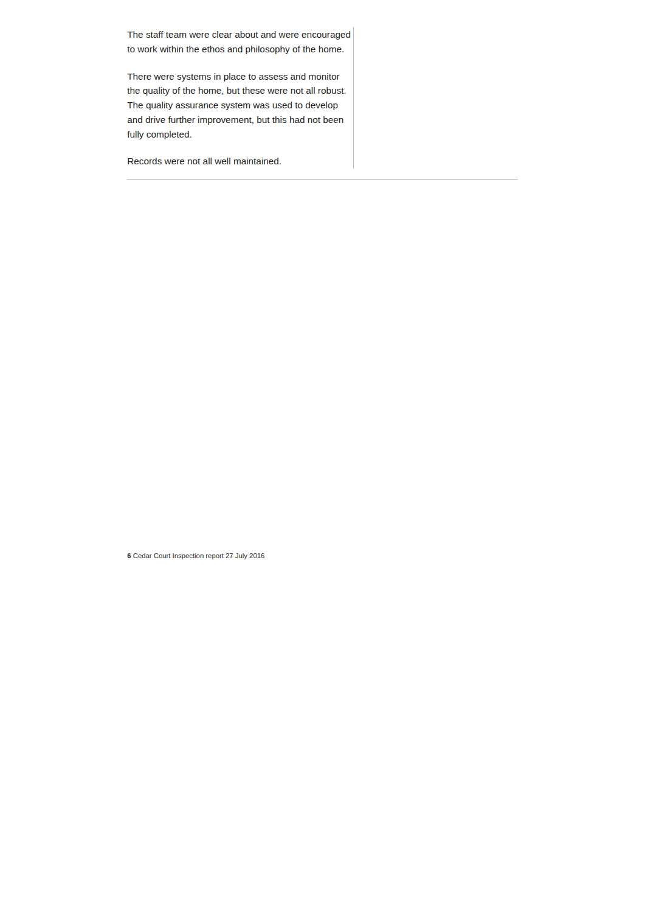| The staff team were clear about and were encouraged to work within the ethos and philosophy of the home. There were systems in place to assess and monitor the quality of the home, but these were not all robust. The quality assurance system was used to develop and drive further improvement, but this had not been fully completed. Records were not all well maintained. | |
6 Cedar Court Inspection report 27 July 2016